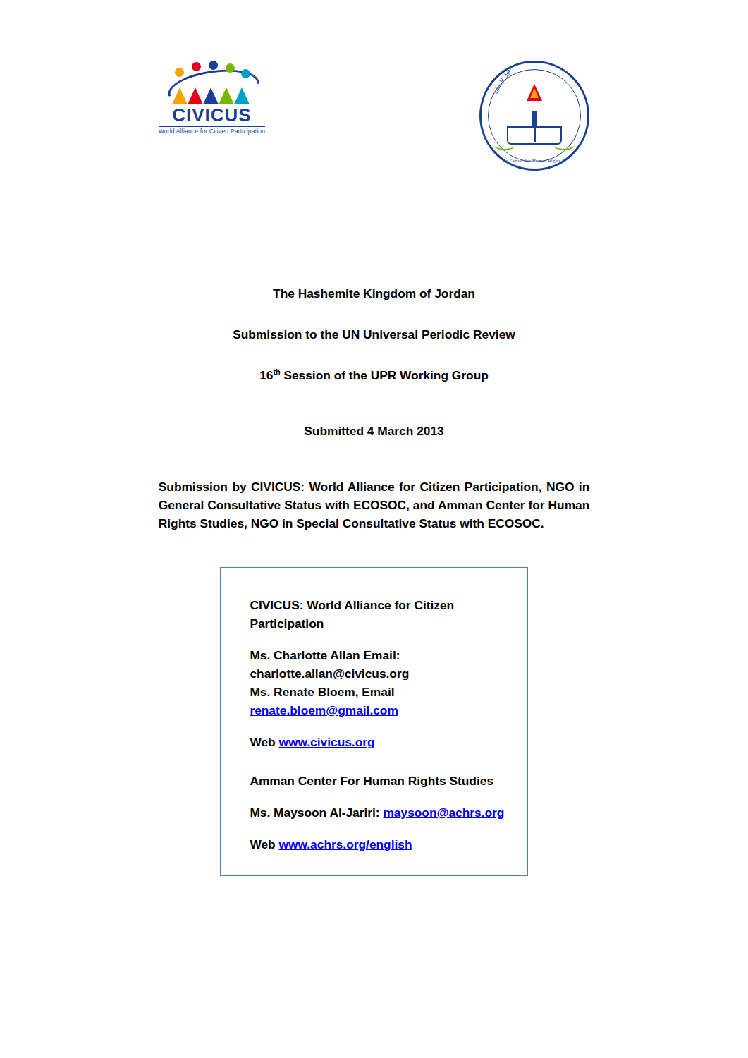CIVICUS
World Alliance for Citizen Participation
مركز عمان لدراسات حقوق الإنسان
Amman Center For Human Rights Studies
The Hashemite Kingdom of Jordan
Submission to the UN Universal Periodic Review
16th Session of the UPR Working Group
Submitted 4 March 2013
Submission by CIVICUS: World Alliance for Citizen Participation, NGO in General Consultative Status with ECOSOC, and Amman Center for Human Rights Studies, NGO in Special Consultative Status with ECOSOC.
CIVICUS: World Alliance for Citizen Participation
Ms. Charlotte Allan Email: charlotte.allan@civicus.org Ms. Renate Bloem, Email renate.bloem@gmail.com
Web www.civicus.org
Amman Center For Human Rights Studies
Ms. Maysoon Al-Jariri: maysoon@achrs.org
Web www.achrs.org/english